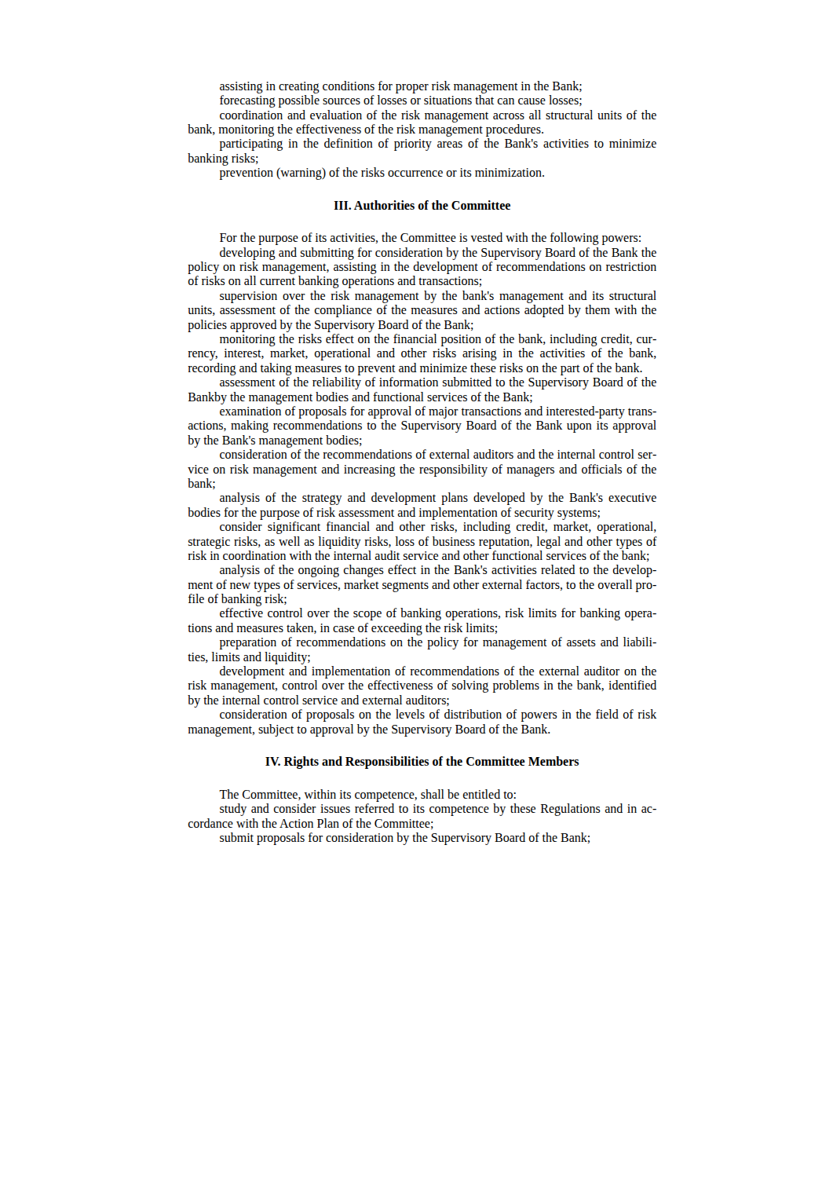assisting in creating conditions for proper risk management in the Bank;
forecasting possible sources of losses or situations that can cause losses;
coordination and evaluation of the risk management across all structural units of the bank, monitoring the effectiveness of the risk management procedures.
participating in the definition of priority areas of the Bank's activities to minimize banking risks;
prevention (warning) of the risks occurrence or its minimization.
III. Authorities of the Committee
For the purpose of its activities, the Committee is vested with the following powers:
developing and submitting for consideration by the Supervisory Board of the Bank the policy on risk management, assisting in the development of recommendations on restriction of risks on all current banking operations and transactions;
supervision over the risk management by the bank's management and its structural units, assessment of the compliance of the measures and actions adopted by them with the policies approved by the Supervisory Board of the Bank;
monitoring the risks effect on the financial position of the bank, including credit, currency, interest, market, operational and other risks arising in the activities of the bank, recording and taking measures to prevent and minimize these risks on the part of the bank.
assessment of the reliability of information submitted to the Supervisory Board of the Bankby the management bodies and functional services of the Bank;
examination of proposals for approval of major transactions and interested-party transactions, making recommendations to the Supervisory Board of the Bank upon its approval by the Bank's management bodies;
consideration of the recommendations of external auditors and the internal control service on risk management and increasing the responsibility of managers and officials of the bank;
analysis of the strategy and development plans developed by the Bank's executive bodies for the purpose of risk assessment and implementation of security systems;
consider significant financial and other risks, including credit, market, operational, strategic risks, as well as liquidity risks, loss of business reputation, legal and other types of risk in coordination with the internal audit service and other functional services of the bank;
analysis of the ongoing changes effect in the Bank's activities related to the development of new types of services, market segments and other external factors, to the overall profile of banking risk;
effective control over the scope of banking operations, risk limits for banking operations and measures taken, in case of exceeding the risk limits;
preparation of recommendations on the policy for management of assets and liabilities, limits and liquidity;
development and implementation of recommendations of the external auditor on the risk management, control over the effectiveness of solving problems in the bank, identified by the internal control service and external auditors;
consideration of proposals on the levels of distribution of powers in the field of risk management, subject to approval by the Supervisory Board of the Bank.
IV. Rights and Responsibilities of the Committee Members
The Committee, within its competence, shall be entitled to:
study and consider issues referred to its competence by these Regulations and in accordance with the Action Plan of the Committee;
submit proposals for consideration by the Supervisory Board of the Bank;